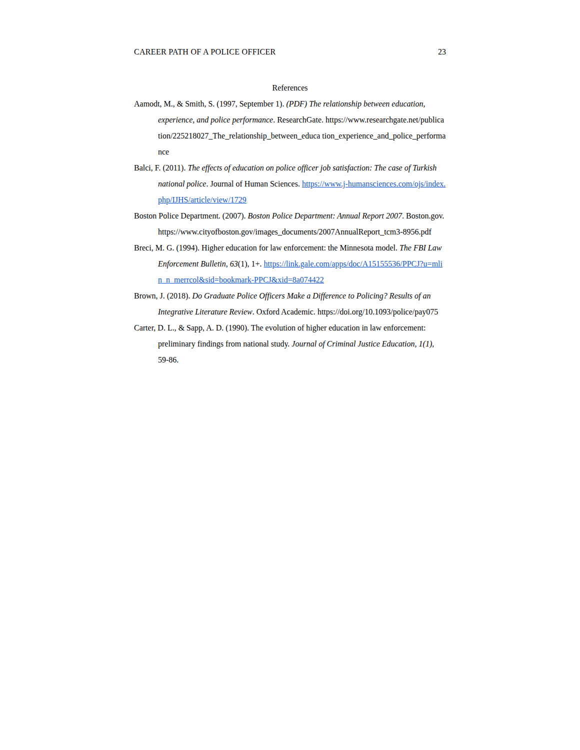Career Path of a Police Officer 23
References
Aamodt, M., & Smith, S. (1997, September 1). (PDF) The relationship between education, experience, and police performance. ResearchGate. https://www.researchgate.net/publication/225218027_The_relationship_between_educa tion_experience_and_police_performance
Balci, F. (2011). The effects of education on police officer job satisfaction: The case of Turkish national police. Journal of Human Sciences. https://www.j-humansciences.com/ojs/index.php/IJHS/article/view/1729
Boston Police Department. (2007). Boston Police Department: Annual Report 2007. Boston.gov. https://www.cityofboston.gov/images_documents/2007AnnualReport_tcm3-8956.pdf
Breci, M. G. (1994). Higher education for law enforcement: the Minnesota model. The FBI Law Enforcement Bulletin, 63(1), 1+. https://link.gale.com/apps/doc/A15155536/PPCJ?u=mlin_n_merrcol&sid=bookmark-PPCJ&xid=8a074422
Brown, J. (2018). Do Graduate Police Officers Make a Difference to Policing? Results of an Integrative Literature Review. Oxford Academic. https://doi.org/10.1093/police/pay075
Carter, D. L., & Sapp, A. D. (1990). The evolution of higher education in law enforcement: preliminary findings from national study. Journal of Criminal Justice Education, 1(1), 59-86.